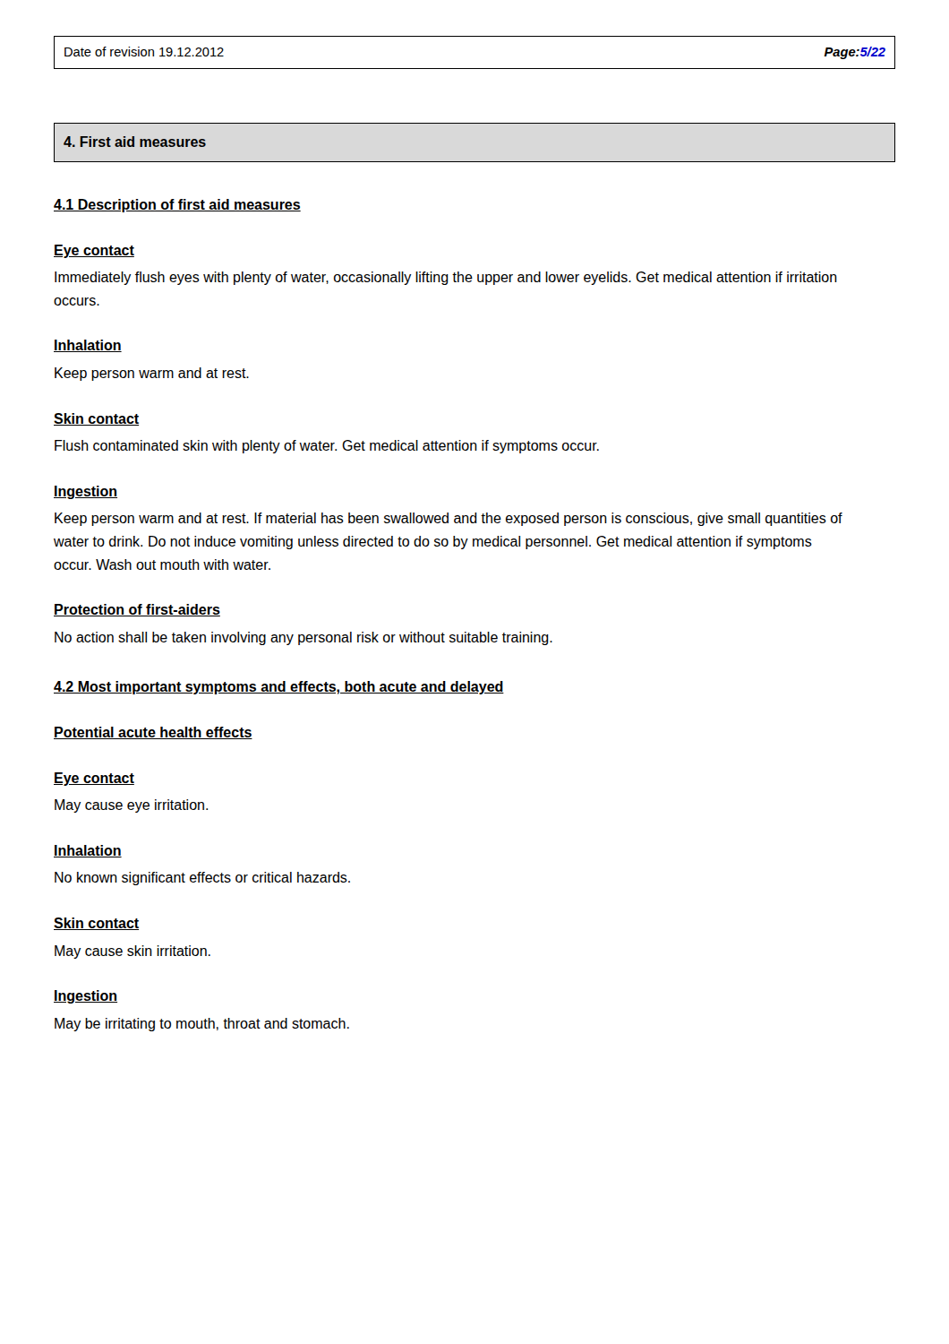Date of revision 19.12.2012 Page:5/22
4. First aid measures
4.1 Description of first aid measures
Eye contact
Immediately flush eyes with plenty of water, occasionally lifting the upper and lower eyelids. Get medical attention if irritation occurs.
Inhalation
Keep person warm and at rest.
Skin contact
Flush contaminated skin with plenty of water. Get medical attention if symptoms occur.
Ingestion
Keep person warm and at rest. If material has been swallowed and the exposed person is conscious, give small quantities of water to drink. Do not induce vomiting unless directed to do so by medical personnel. Get medical attention if symptoms occur. Wash out mouth with water.
Protection of first-aiders
No action shall be taken involving any personal risk or without suitable training.
4.2 Most important symptoms and effects, both acute and delayed
Potential acute health effects
Eye contact
May cause eye irritation.
Inhalation
No known significant effects or critical hazards.
Skin contact
May cause skin irritation.
Ingestion
May be irritating to mouth, throat and stomach.